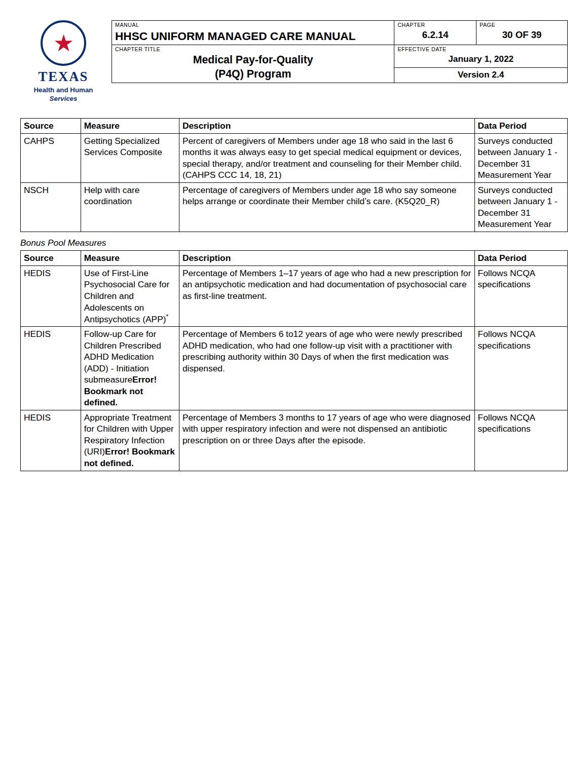TEXAS
Health and HumanServices
| Manual HHSC UNIFORM MANAGED CARE MANUAL | Chapter 6.2.14 | Page 30 OF 39 |
| Chapter Title Medical Pay-for-Quality (P4Q) Program | Effective Date January 1, 2022 |
| Version 2.4 |
| Source | Measure | Description | Data Period |
| --- | --- | --- | --- |
| CAHPS | Getting Specialized Services Composite | Percent of caregivers of Members under age 18 who said in the last 6 months it was always easy to get special medical equipment or devices, special therapy, and/or treatment and counseling for their Member child. (CAHPS CCC 14, 18, 21) | Surveys conducted between January 1 - December 31 Measurement Year |
| NSCH | Help with care coordination | Percentage of caregivers of Members under age 18 who say someone helps arrange or coordinate their Member child’s care. (K5Q20_R) | Surveys conducted between January 1 - December 31 Measurement Year |
Bonus Pool Measures
| Source | Measure | Description | Data Period |
| --- | --- | --- | --- |
| HEDIS | Use of First-Line Psychosocial Care for Children and Adolescents on Antipsychotics (APP) * | Percentage of Members 1–17 years of age who had a new prescription for an antipsychotic medication and had documentation of psychosocial care as first-line treatment. | Follows NCQA specifications |
| HEDIS | Follow-up Care for Children Prescribed ADHD Medication (ADD) - Initiation submeasure Error! Bookmark not defined. | Percentage of Members 6 to12 years of age who were newly prescribed ADHD medication, who had one follow-up visit with a practitioner with prescribing authority within 30 Days of when the first medication was dispensed. | Follows NCQA specifications |
| HEDIS | Appropriate Treatment for Children with Upper Respiratory Infection (URI) Error! Bookmark not defined. | Percentage of Members 3 months to 17 years of age who were diagnosed with upper respiratory infection and were not dispensed an antibiotic prescription on or three Days after the episode. | Follows NCQA specifications |